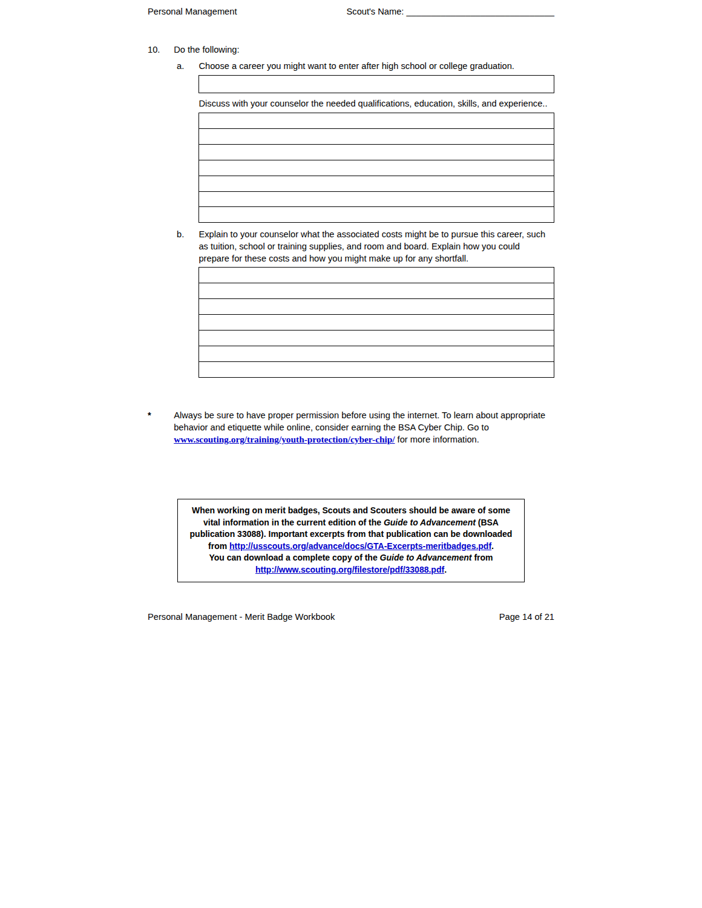Personal Management
Scout's Name: ______________________________
10. Do the following:
a. Choose a career you might want to enter after high school or college graduation.
Discuss with your counselor the needed qualifications, education, skills, and experience..
b. Explain to your counselor what the associated costs might be to pursue this career, such as tuition, school or training supplies, and room and board. Explain how you could prepare for these costs and how you might make up for any shortfall.
* Always be sure to have proper permission before using the internet. To learn about appropriate behavior and etiquette while online, consider earning the BSA Cyber Chip. Go to www.scouting.org/training/youth-protection/cyber-chip/ for more information.
When working on merit badges, Scouts and Scouters should be aware of some vital information in the current edition of the Guide to Advancement (BSA publication 33088). Important excerpts from that publication can be downloaded from http://usscouts.org/advance/docs/GTA-Excerpts-meritbadges.pdf.
You can download a complete copy of the Guide to Advancement from http://www.scouting.org/filestore/pdf/33088.pdf.
Personal Management - Merit Badge Workbook
Page 14 of 21